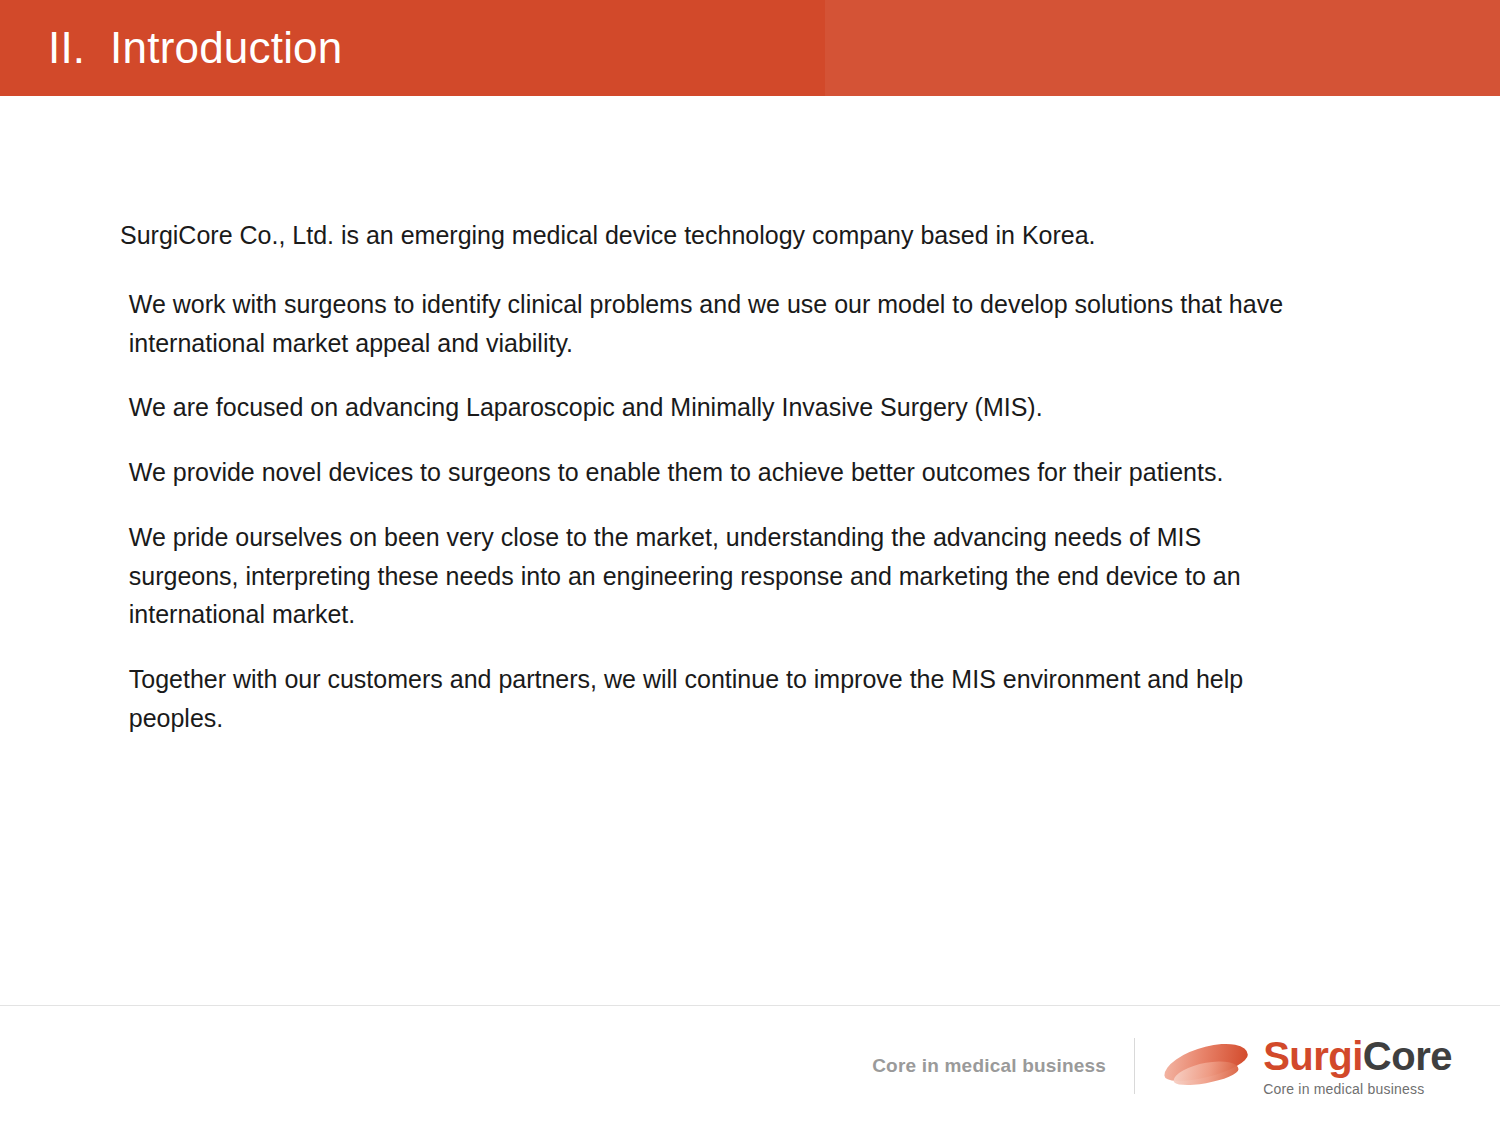II. Introduction
SurgiCore Co., Ltd. is an emerging medical device technology company based in Korea.
We work with surgeons to identify clinical problems and we use our model to develop solutions that have international market appeal and viability.
We are focused on advancing Laparoscopic and Minimally Invasive Surgery (MIS).
We provide novel devices to surgeons to enable them to achieve better outcomes for their patients.
We pride ourselves on been very close to the market, understanding the advancing needs of MIS surgeons, interpreting these needs into an engineering response and marketing the end device to an international market.
Together with our customers and partners, we will continue to improve the MIS environment and help peoples.
Core in medical business
Surgi Core Core in medical business